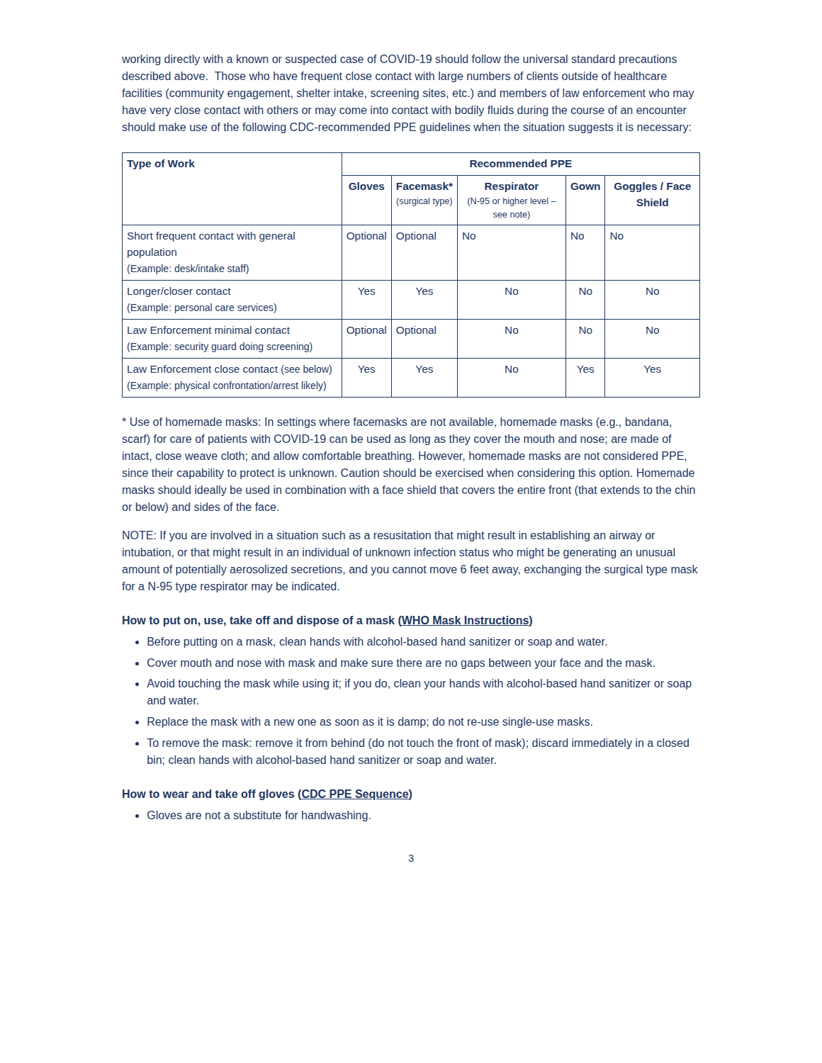working directly with a known or suspected case of COVID-19 should follow the universal standard precautions described above. Those who have frequent close contact with large numbers of clients outside of healthcare facilities (community engagement, shelter intake, screening sites, etc.) and members of law enforcement who may have very close contact with others or may come into contact with bodily fluids during the course of an encounter should make use of the following CDC-recommended PPE guidelines when the situation suggests it is necessary:
| Type of Work | Recommended PPE |
| --- | --- |
| Gloves | Facemask* (surgical type) | Respirator (N-95 or higher level – see note) | Gown | Goggles / Face Shield |
| Short frequent contact with general population (Example: desk/intake staff) | Optional | Optional | No | No | No |
| Longer/closer contact (Example: personal care services) | Yes | Yes | No | No | No |
| Law Enforcement minimal contact (Example: security guard doing screening) | Optional | Optional | No | No | No |
| Law Enforcement close contact (see below) (Example: physical confrontation/arrest likely) | Yes | Yes | No | Yes | Yes |
* Use of homemade masks: In settings where facemasks are not available, homemade masks (e.g., bandana, scarf) for care of patients with COVID-19 can be used as long as they cover the mouth and nose; are made of intact, close weave cloth; and allow comfortable breathing. However, homemade masks are not considered PPE, since their capability to protect is unknown. Caution should be exercised when considering this option. Homemade masks should ideally be used in combination with a face shield that covers the entire front (that extends to the chin or below) and sides of the face.
NOTE: If you are involved in a situation such as a resusitation that might result in establishing an airway or intubation, or that might result in an individual of unknown infection status who might be generating an unusual amount of potentially aerosolized secretions, and you cannot move 6 feet away, exchanging the surgical type mask for a N-95 type respirator may be indicated.
How to put on, use, take off and dispose of a mask (WHO Mask Instructions)
Before putting on a mask, clean hands with alcohol-based hand sanitizer or soap and water.
Cover mouth and nose with mask and make sure there are no gaps between your face and the mask.
Avoid touching the mask while using it; if you do, clean your hands with alcohol-based hand sanitizer or soap and water.
Replace the mask with a new one as soon as it is damp; do not re-use single-use masks.
To remove the mask: remove it from behind (do not touch the front of mask); discard immediately in a closed bin; clean hands with alcohol-based hand sanitizer or soap and water.
How to wear and take off gloves (CDC PPE Sequence)
Gloves are not a substitute for handwashing.
3